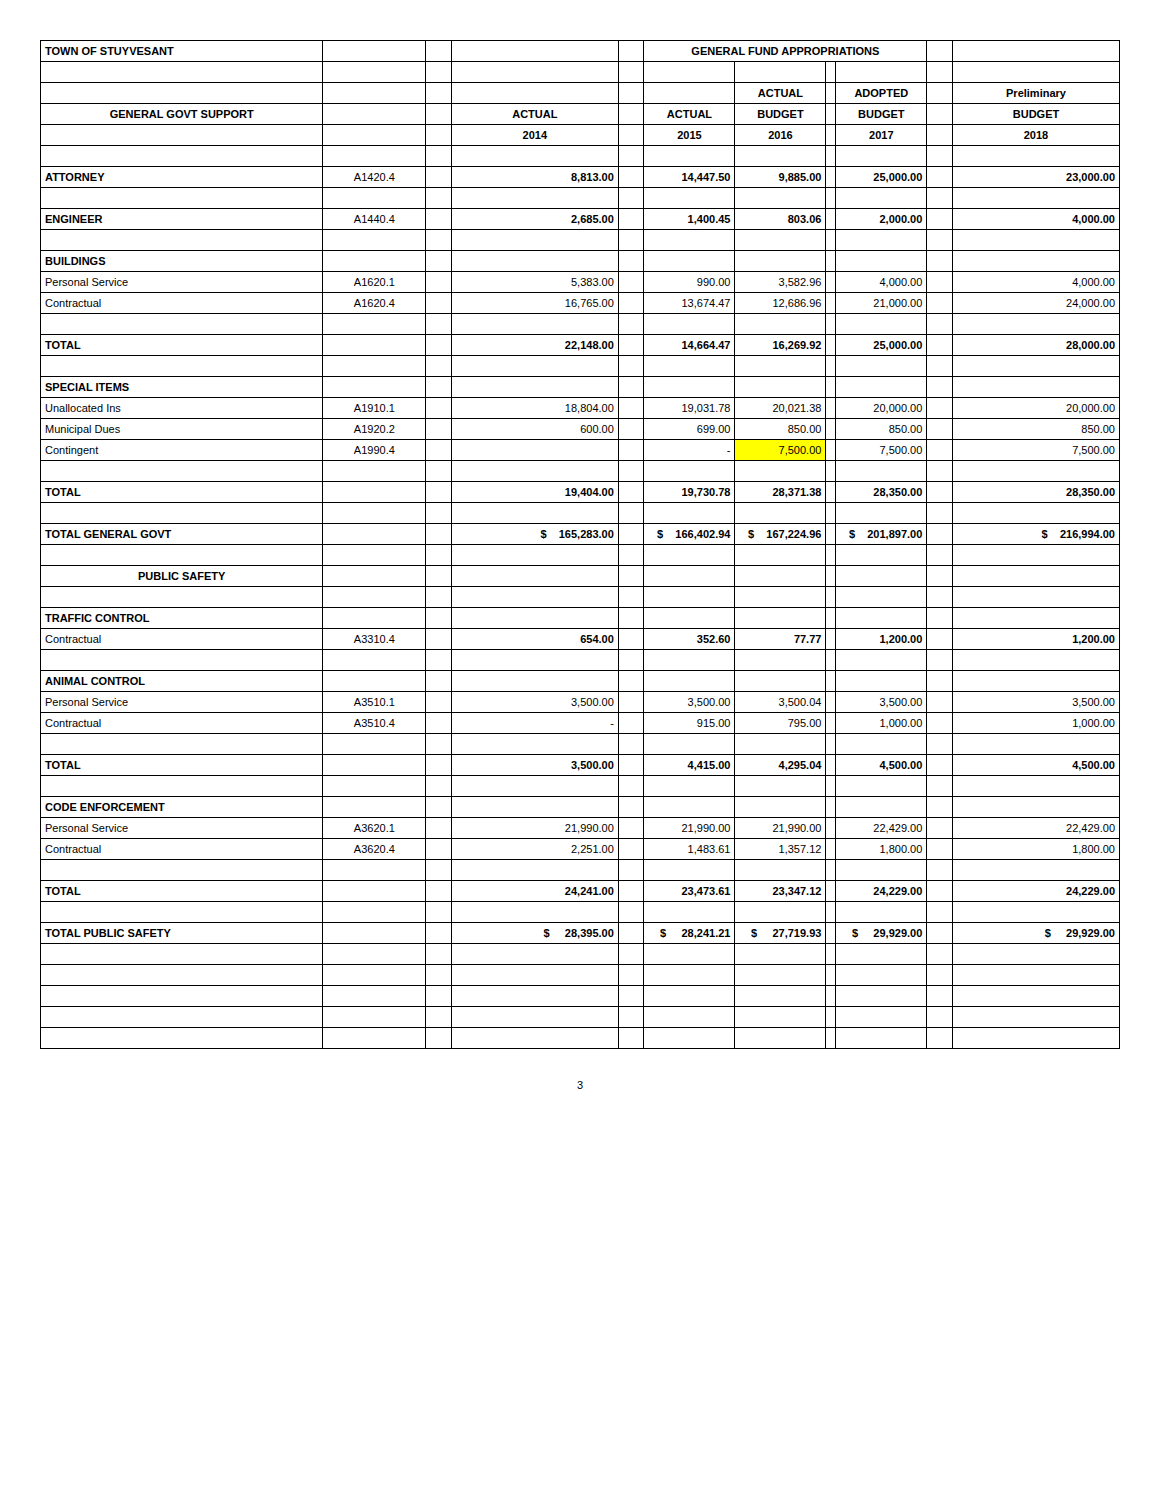| TOWN OF STUYVESANT | | | | | GENERAL FUND APPROPRIATIONS | | |
| | | | | | | ACTUAL | | ADOPTED | | Preliminary |
| GENERAL GOVT SUPPORT | | | ACTUAL | | ACTUAL | BUDGET | | BUDGET | | BUDGET |
| | | | 2014 | | 2015 | 2016 | | 2017 | | 2018 |
| ATTORNEY | A1420.4 | | 8,813.00 | | 14,447.50 | 9,885.00 | | 25,000.00 | | 23,000.00 |
| ENGINEER | A1440.4 | | 2,685.00 | | 1,400.45 | 803.06 | | 2,000.00 | | 4,000.00 |
| BUILDINGS | | | | | | | | | | |
| Personal Service | A1620.1 | | 5,383.00 | | 990.00 | 3,582.96 | | 4,000.00 | | 4,000.00 |
| Contractual | A1620.4 | | 16,765.00 | | 13,674.47 | 12,686.96 | | 21,000.00 | | 24,000.00 |
| TOTAL | | | 22,148.00 | | 14,664.47 | 16,269.92 | | 25,000.00 | | 28,000.00 |
| SPECIAL ITEMS | | | | | | | | | | |
| Unallocated Ins | A1910.1 | | 18,804.00 | | 19,031.78 | 20,021.38 | | 20,000.00 | | 20,000.00 |
| Municipal Dues | A1920.2 | | 600.00 | | 699.00 | 850.00 | | 850.00 | | 850.00 |
| Contingent | A1990.4 | | | | - | 7,500.00 | | 7,500.00 | | 7,500.00 |
| TOTAL | | | 19,404.00 | | 19,730.78 | 28,371.38 | | 28,350.00 | | 28,350.00 |
| TOTAL GENERAL GOVT | | | $ 165,283.00 | | $ 166,402.94 | $ 167,224.96 | | $ 201,897.00 | | $ 216,994.00 |
| PUBLIC SAFETY | | | | | | | | | | |
| TRAFFIC CONTROL | | | | | | | | | | |
| Contractual | A3310.4 | | 654.00 | | 352.60 | 77.77 | | 1,200.00 | | 1,200.00 |
| ANIMAL CONTROL | | | | | | | | | | |
| Personal Service | A3510.1 | | 3,500.00 | | 3,500.00 | 3,500.04 | | 3,500.00 | | 3,500.00 |
| Contractual | A3510.4 | | - | | 915.00 | 795.00 | | 1,000.00 | | 1,000.00 |
| TOTAL | | | 3,500.00 | | 4,415.00 | 4,295.04 | | 4,500.00 | | 4,500.00 |
| CODE ENFORCEMENT | | | | | | | | | | |
| Personal Service | A3620.1 | | 21,990.00 | | 21,990.00 | 21,990.00 | | 22,429.00 | | 22,429.00 |
| Contractual | A3620.4 | | 2,251.00 | | 1,483.61 | 1,357.12 | | 1,800.00 | | 1,800.00 |
| TOTAL | | | 24,241.00 | | 23,473.61 | 23,347.12 | | 24,229.00 | | 24,229.00 |
| TOTAL PUBLIC SAFETY | | | $ 28,395.00 | | $ 28,241.21 | $ 27,719.93 | | $ 29,929.00 | | $ 29,929.00 |
3